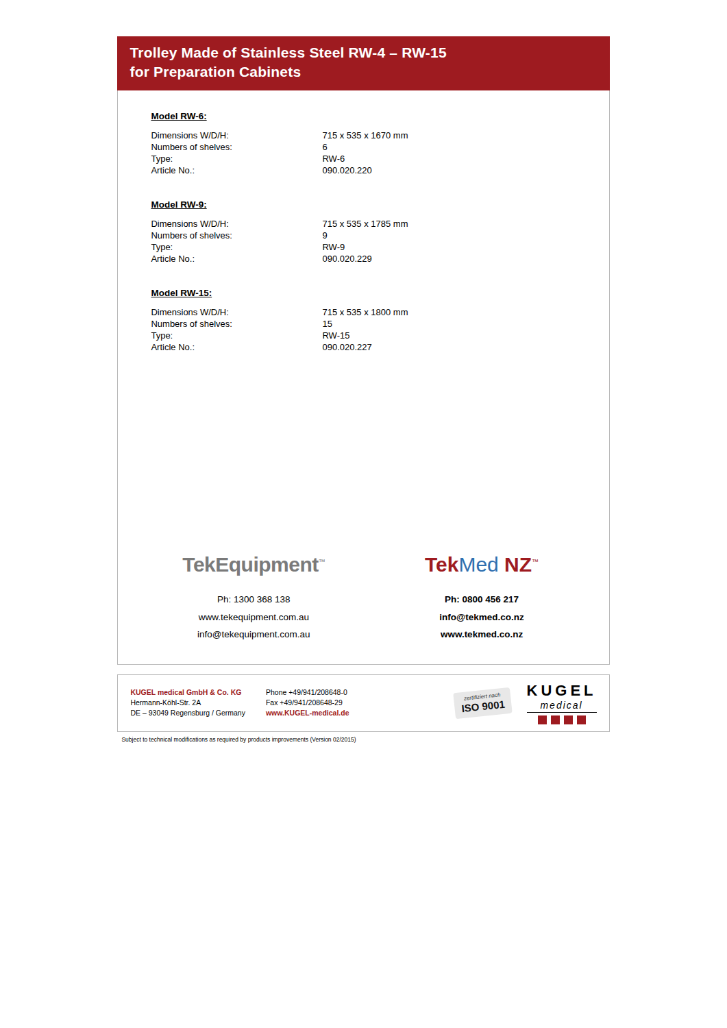Trolley Made of Stainless Steel RW-4 – RW-15
for Preparation Cabinets
Model RW-6:
| Dimensions W/D/H: | 715 x 535 x 1670 mm |
| Numbers of shelves: | 6 |
| Type: | RW-6 |
| Article No.: | 090.020.220 |
Model RW-9:
| Dimensions W/D/H: | 715 x 535 x 1785 mm |
| Numbers of shelves: | 9 |
| Type: | RW-9 |
| Article No.: | 090.020.229 |
Model RW-15:
| Dimensions W/D/H: | 715 x 535 x 1800 mm |
| Numbers of shelves: | 15 |
| Type: | RW-15 |
| Article No.: | 090.020.227 |
TekEquipment™
Ph: 1300 368 138
www.tekequipment.com.au
info@tekequipment.com.au
Tek Med NZ™
Ph: 0800 456 217
info@tekmed.co.nz
www.tekmed.co.nz
KUGEL medical GmbH & Co. KG
Hermann-Köhl-Str. 2A
DE – 93049 Regensburg / Germany
Phone +49/941/208648-0
Fax +49/941/208648-29
www.KUGEL-medical.de
zertifiziert nach ISO 9001
KUGEL medical
Subject to technical modifications as required by products improvements (Version 02/2015)